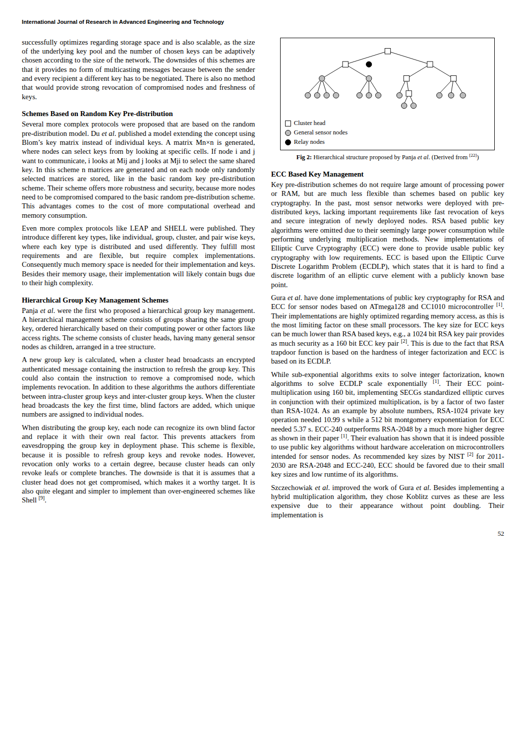International Journal of Research in Advanced Engineering and Technology
successfully optimizes regarding storage space and is also scalable, as the size of the underlying key pool and the number of chosen keys can be adaptively chosen according to the size of the network. The downsides of this schemes are that it provides no form of multicasting messages because between the sender and every recipient a different key has to be negotiated. There is also no method that would provide strong revocation of compromised nodes and freshness of keys.
Schemes Based on Random Key Pre-distribution
Several more complex protocols were proposed that are based on the random pre-distribution model. Du et al. published a model extending the concept using Blom’s key matrix instead of individual keys. A matrix Mn×n is generated, where nodes can select keys from by looking at specific cells. If node i and j want to communicate, i looks at Mij and j looks at Mji to select the same shared key. In this scheme n matrices are generated and on each node only randomly selected matrices are stored, like in the basic random key pre-distribution scheme. Their scheme offers more robustness and security, because more nodes need to be compromised compared to the basic random pre-distribution scheme. This advantages comes to the cost of more computational overhead and memory consumption.
Even more complex protocols like LEAP and SHELL were published. They introduce different key types, like individual, group, cluster, and pair wise keys, where each key type is distributed and used differently. They fulfill most requirements and are flexible, but require complex implementations. Consequently much memory space is needed for their implementation and keys. Besides their memory usage, their implementation will likely contain bugs due to their high complexity.
Hierarchical Group Key Management Schemes
Panja et al. were the first who proposed a hierarchical group key management. A hierarchical management scheme consists of groups sharing the same group key, ordered hierarchically based on their computing power or other factors like access rights. The scheme consists of cluster heads, having many general sensor nodes as children, arranged in a tree structure.
A new group key is calculated, when a cluster head broadcasts an encrypted authenticated message containing the instruction to refresh the group key. This could also contain the instruction to remove a compromised node, which implements revocation. In addition to these algorithms the authors differentiate between intra-cluster group keys and inter-cluster group keys. When the cluster head broadcasts the key the first time, blind factors are added, which unique numbers are assigned to individual nodes.
When distributing the group key, each node can recognize its own blind factor and replace it with their own real factor. This prevents attackers from eavesdropping the group key in deployment phase. This scheme is flexible, because it is possible to refresh group keys and revoke nodes. However, revocation only works to a certain degree, because cluster heads can only revoke leafs or complete branches. The downside is that it is assumes that a cluster head does not get compromised, which makes it a worthy target. It is also quite elegant and simpler to implement than over-engineered schemes like Shell [9].
Cluster head
General sensor nodes
Relay nodes
Fig 2: Hierarchical structure proposed by Panja et al. (Derived from [22])
ECC Based Key Management
Key pre-distribution schemes do not require large amount of processing power or RAM, but are much less flexible than schemes based on public key cryptography. In the past, most sensor networks were deployed with pre-distributed keys, lacking important requirements like fast revocation of keys and secure integration of newly deployed nodes. RSA based public key algorithms were omitted due to their seemingly large power consumption while performing underlying multiplication methods. New implementations of Elliptic Curve Cryptography (ECC) were done to provide usable public key cryptography with low requirements. ECC is based upon the Elliptic Curve Discrete Logarithm Problem (ECDLP), which states that it is hard to find a discrete logarithm of an elliptic curve element with a publicly known base point.
Gura et al. have done implementations of public key cryptography for RSA and ECC for sensor nodes based on ATmega128 and CC1010 microcontroller [1]. Their implementations are highly optimized regarding memory access, as this is the most limiting factor on these small processors. The key size for ECC keys can be much lower than RSA based keys, e.g., a 1024 bit RSA key pair provides as much security as a 160 bit ECC key pair [2]. This is due to the fact that RSA trapdoor function is based on the hardness of integer factorization and ECC is based on its ECDLP.
While sub-exponential algorithms exits to solve integer factorization, known algorithms to solve ECDLP scale exponentially [1]. Their ECC point-multiplication using 160 bit, implementing SECGs standardized elliptic curves in conjunction with their optimized multiplication, is by a factor of two faster than RSA-1024. As an example by absolute numbers, RSA-1024 private key operation needed 10.99 s while a 512 bit montgomery exponentiation for ECC needed 5.37 s. ECC-240 outperforms RSA-2048 by a much more higher degree as shown in their paper [1]. Their evaluation has shown that it is indeed possible to use public key algorithms without hardware acceleration on microcontrollers intended for sensor nodes. As recommended key sizes by NIST [2] for 2011-2030 are RSA-2048 and ECC-240, ECC should be favored due to their small key sizes and low runtime of its algorithms.
Szczechowiak et al. improved the work of Gura et al. Besides implementing a hybrid multiplication algorithm, they chose Koblitz curves as these are less expensive due to their appearance without point doubling. Their implementation is
52